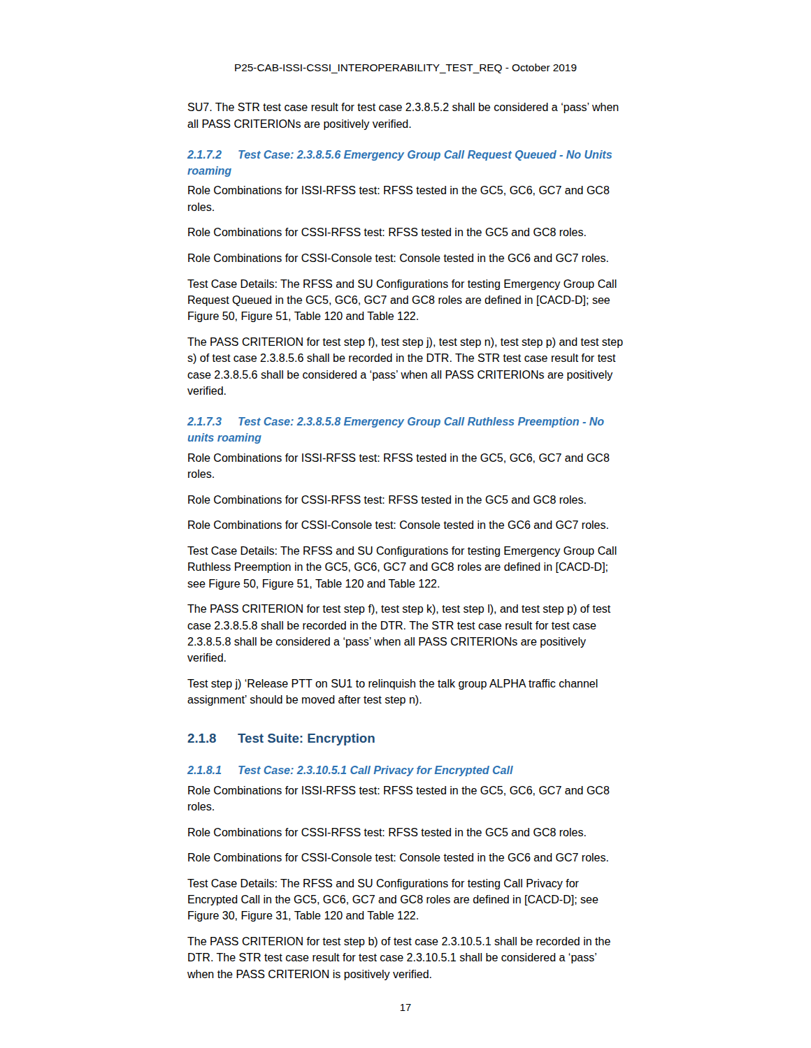P25-CAB-ISSI-CSSI_INTEROPERABILITY_TEST_REQ - October 2019
SU7. The STR test case result for test case 2.3.8.5.2 shall be considered a ‘pass’ when all PASS CRITERIONs are positively verified.
2.1.7.2 Test Case: 2.3.8.5.6 Emergency Group Call Request Queued - No Units roaming
Role Combinations for ISSI-RFSS test: RFSS tested in the GC5, GC6, GC7 and GC8 roles.
Role Combinations for CSSI-RFSS test: RFSS tested in the GC5 and GC8 roles.
Role Combinations for CSSI-Console test: Console tested in the GC6 and GC7 roles.
Test Case Details: The RFSS and SU Configurations for testing Emergency Group Call Request Queued in the GC5, GC6, GC7 and GC8 roles are defined in [CACD-D]; see Figure 50, Figure 51, Table 120 and Table 122.
The PASS CRITERION for test step f), test step j), test step n), test step p) and test step s) of test case 2.3.8.5.6 shall be recorded in the DTR. The STR test case result for test case 2.3.8.5.6 shall be considered a ‘pass’ when all PASS CRITERIONs are positively verified.
2.1.7.3 Test Case: 2.3.8.5.8 Emergency Group Call Ruthless Preemption - No units roaming
Role Combinations for ISSI-RFSS test: RFSS tested in the GC5, GC6, GC7 and GC8 roles.
Role Combinations for CSSI-RFSS test: RFSS tested in the GC5 and GC8 roles.
Role Combinations for CSSI-Console test: Console tested in the GC6 and GC7 roles.
Test Case Details: The RFSS and SU Configurations for testing Emergency Group Call Ruthless Preemption in the GC5, GC6, GC7 and GC8 roles are defined in [CACD-D]; see Figure 50, Figure 51, Table 120 and Table 122.
The PASS CRITERION for test step f), test step k), test step l), and test step p) of test case 2.3.8.5.8 shall be recorded in the DTR. The STR test case result for test case 2.3.8.5.8 shall be considered a ‘pass’ when all PASS CRITERIONs are positively verified.
Test step j) ‘Release PTT on SU1 to relinquish the talk group ALPHA traffic channel assignment’ should be moved after test step n).
2.1.8 Test Suite: Encryption
2.1.8.1 Test Case: 2.3.10.5.1 Call Privacy for Encrypted Call
Role Combinations for ISSI-RFSS test: RFSS tested in the GC5, GC6, GC7 and GC8 roles.
Role Combinations for CSSI-RFSS test: RFSS tested in the GC5 and GC8 roles.
Role Combinations for CSSI-Console test: Console tested in the GC6 and GC7 roles.
Test Case Details: The RFSS and SU Configurations for testing Call Privacy for Encrypted Call in the GC5, GC6, GC7 and GC8 roles are defined in [CACD-D]; see Figure 30, Figure 31, Table 120 and Table 122.
The PASS CRITERION for test step b) of test case 2.3.10.5.1 shall be recorded in the DTR. The STR test case result for test case 2.3.10.5.1 shall be considered a ‘pass’ when the PASS CRITERION is positively verified.
17